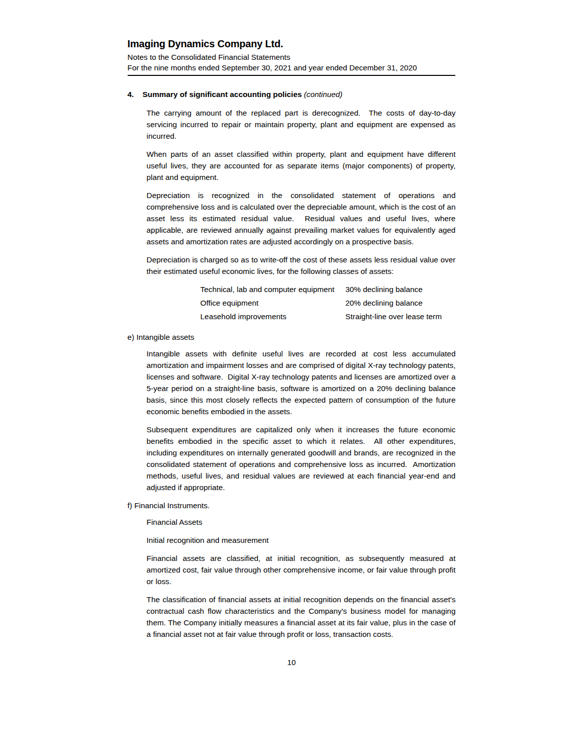Imaging Dynamics Company Ltd.
Notes to the Consolidated Financial Statements
For the nine months ended September 30, 2021 and year ended December 31, 2020
4.
Summary of significant accounting policies (continued)
The carrying amount of the replaced part is derecognized. The costs of day-to-day servicing incurred to repair or maintain property, plant and equipment are expensed as incurred.
When parts of an asset classified within property, plant and equipment have different useful lives, they are accounted for as separate items (major components) of property, plant and equipment.
Depreciation is recognized in the consolidated statement of operations and comprehensive loss and is calculated over the depreciable amount, which is the cost of an asset less its estimated residual value. Residual values and useful lives, where applicable, are reviewed annually against prevailing market values for equivalently aged assets and amortization rates are adjusted accordingly on a prospective basis.
Depreciation is charged so as to write-off the cost of these assets less residual value over their estimated useful economic lives, for the following classes of assets:
| Technical, lab and computer equipment | 30% declining balance |
| Office equipment | 20% declining balance |
| Leasehold improvements | Straight-line over lease term |
e) Intangible assets
Intangible assets with definite useful lives are recorded at cost less accumulated amortization and impairment losses and are comprised of digital X-ray technology patents, licenses and software. Digital X-ray technology patents and licenses are amortized over a 5-year period on a straight-line basis, software is amortized on a 20% declining balance basis, since this most closely reflects the expected pattern of consumption of the future economic benefits embodied in the assets.
Subsequent expenditures are capitalized only when it increases the future economic benefits embodied in the specific asset to which it relates. All other expenditures, including expenditures on internally generated goodwill and brands, are recognized in the consolidated statement of operations and comprehensive loss as incurred. Amortization methods, useful lives, and residual values are reviewed at each financial year-end and adjusted if appropriate.
f) Financial Instruments.
Financial Assets
Initial recognition and measurement
Financial assets are classified, at initial recognition, as subsequently measured at amortized cost, fair value through other comprehensive income, or fair value through profit or loss.
The classification of financial assets at initial recognition depends on the financial asset's contractual cash flow characteristics and the Company's business model for managing them. The Company initially measures a financial asset at its fair value, plus in the case of a financial asset not at fair value through profit or loss, transaction costs.
10